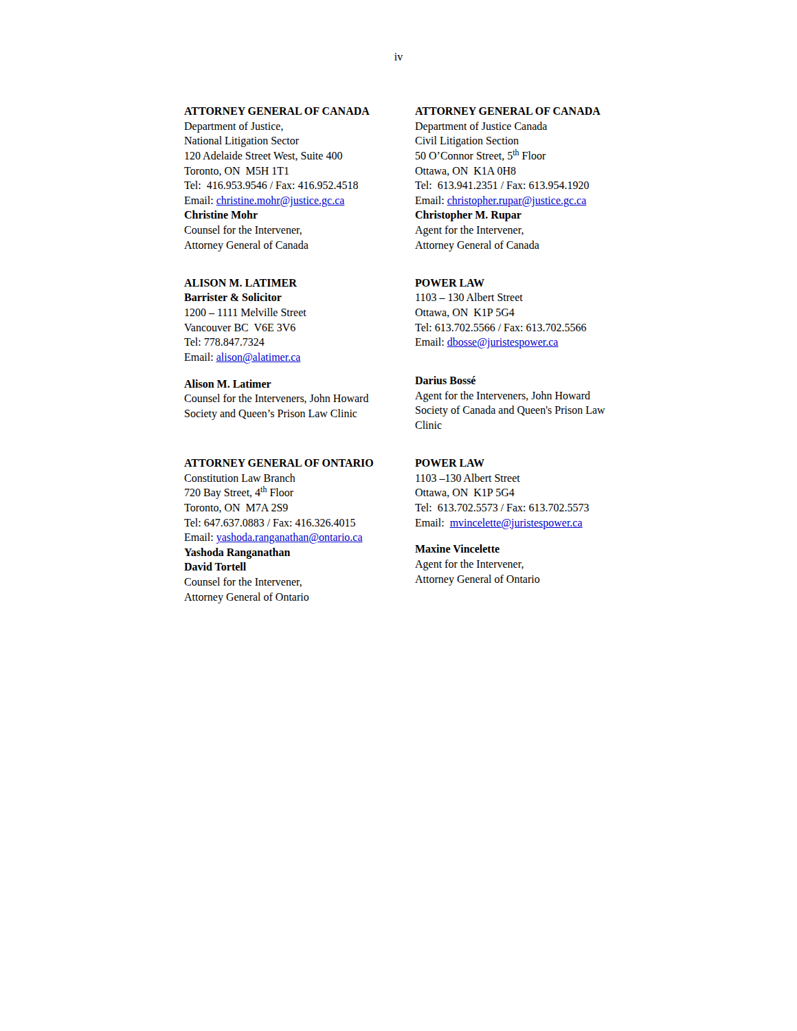iv
| Attorney General of Canada Department of Justice, National Litigation Sector 120 Adelaide Street West, Suite 400 Toronto, ON M5H 1T1 Tel: 416.953.9546 / Fax: 416.952.4518 Email: christine.mohr@justice.gc.ca Christine Mohr Counsel for the Intervener, Attorney General of Canada | Attorney General of Canada Department of Justice Canada Civil Litigation Section 50 O’Connor Street, 5 th Floor Ottawa, ON K1A 0H8 Tel: 613.941.2351 / Fax: 613.954.1920 Email: christopher.rupar@justice.gc.ca Christopher M. Rupar Agent for the Intervener, Attorney General of Canada |
| Alison M. Latimer Barrister & Solicitor 1200 – 1111 Melville Street Vancouver BC V6E 3V6 Tel: 778.847.7324 Email: alison@alatimer.ca Alison M. Latimer Counsel for the Interveners, John Howard Society and Queen’s Prison Law Clinic | Power Law 1103 – 130 Albert Street Ottawa, ON K1P 5G4 Tel: 613.702.5566 / Fax: 613.702.5566 Email: dbosse@juristespower.ca Darius Bossé Agent for the Interveners, John Howard Society of Canada and Queen's Prison Law Clinic |
| Attorney General of Ontario Constitution Law Branch 720 Bay Street, 4 th Floor Toronto, ON M7A 2S9 Tel: 647.637.0883 / Fax: 416.326.4015 Email: yashoda.ranganathan@ontario.ca Yashoda Ranganathan David Tortell Counsel for the Intervener, Attorney General of Ontario | Power Law 1103 –130 Albert Street Ottawa, ON K1P 5G4 Tel: 613.702.5573 / Fax: 613.702.5573 Email: mvincelette@juristespower.ca Maxine Vincelette Agent for the Intervener, Attorney General of Ontario |